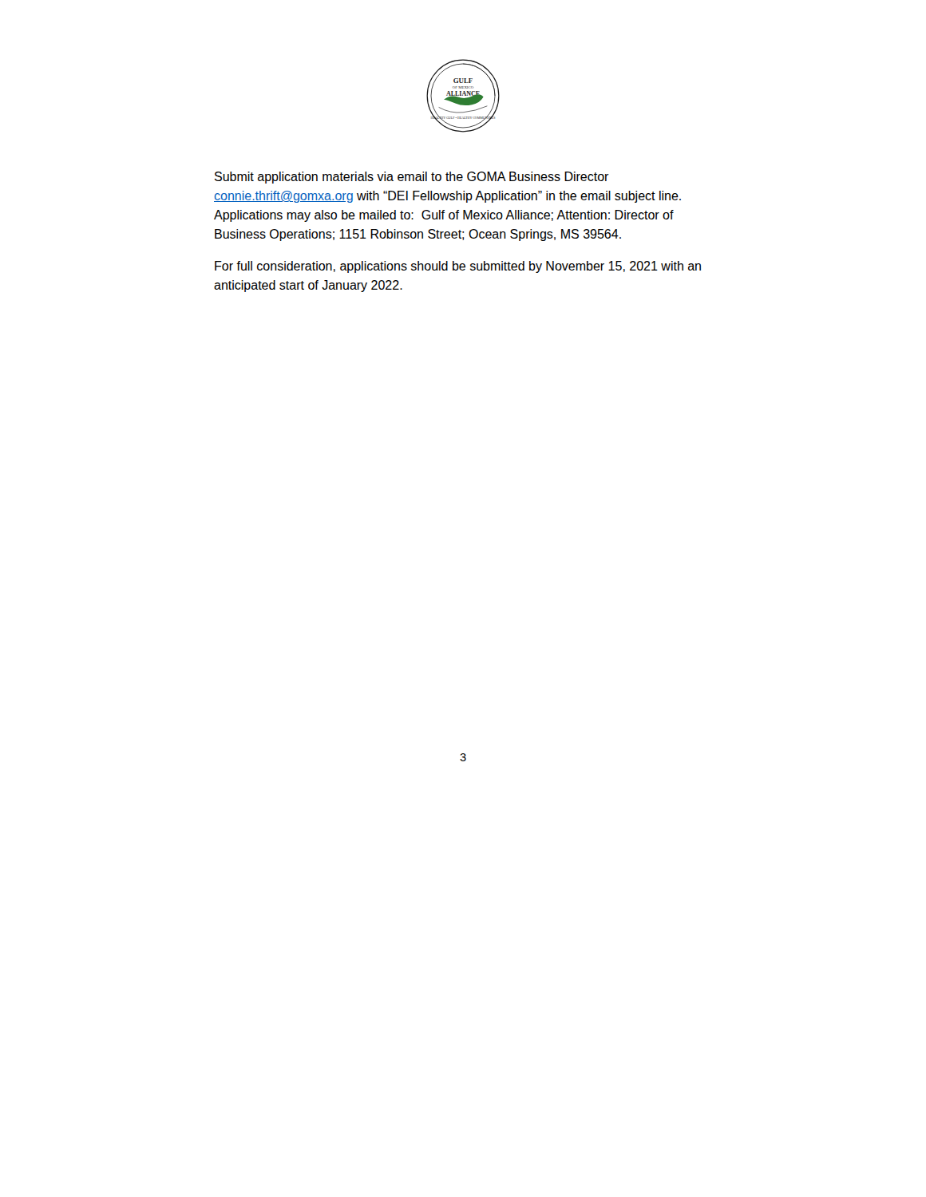GULF OF MEXICO ALLIANCE HEALTHY GULF • HEALTHY COMMUNITIES
Submit application materials via email to the GOMA Business Director connie.thrift@gomxa.org with “DEI Fellowship Application” in the email subject line. Applications may also be mailed to: Gulf of Mexico Alliance; Attention: Director of Business Operations; 1151 Robinson Street; Ocean Springs, MS 39564.
For full consideration, applications should be submitted by November 15, 2021 with an anticipated start of January 2022.
3